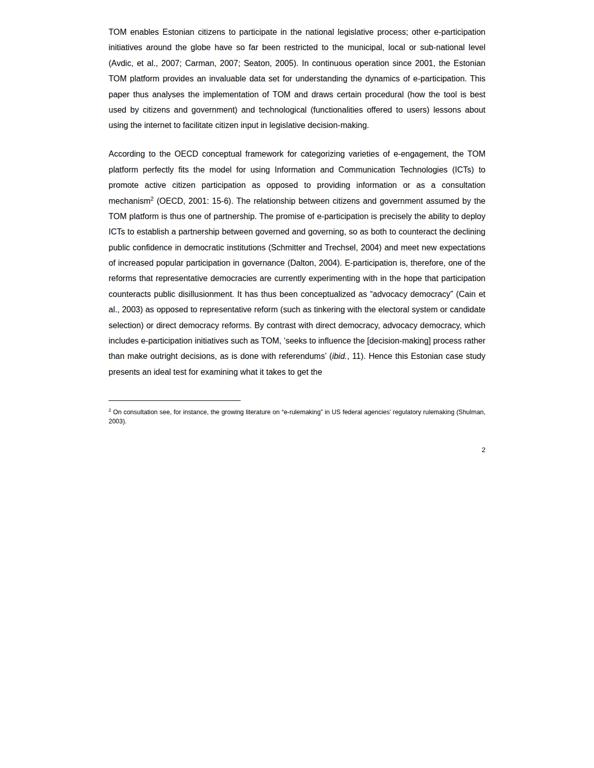TOM enables Estonian citizens to participate in the national legislative process; other e-participation initiatives around the globe have so far been restricted to the municipal, local or sub-national level (Avdic, et al., 2007; Carman, 2007; Seaton, 2005). In continuous operation since 2001, the Estonian TOM platform provides an invaluable data set for understanding the dynamics of e-participation. This paper thus analyses the implementation of TOM and draws certain procedural (how the tool is best used by citizens and government) and technological (functionalities offered to users) lessons about using the internet to facilitate citizen input in legislative decision-making.
According to the OECD conceptual framework for categorizing varieties of e-engagement, the TOM platform perfectly fits the model for using Information and Communication Technologies (ICTs) to promote active citizen participation as opposed to providing information or as a consultation mechanism2 (OECD, 2001: 15-6). The relationship between citizens and government assumed by the TOM platform is thus one of partnership. The promise of e-participation is precisely the ability to deploy ICTs to establish a partnership between governed and governing, so as both to counteract the declining public confidence in democratic institutions (Schmitter and Trechsel, 2004) and meet new expectations of increased popular participation in governance (Dalton, 2004). E-participation is, therefore, one of the reforms that representative democracies are currently experimenting with in the hope that participation counteracts public disillusionment. It has thus been conceptualized as “advocacy democracy” (Cain et al., 2003) as opposed to representative reform (such as tinkering with the electoral system or candidate selection) or direct democracy reforms. By contrast with direct democracy, advocacy democracy, which includes e-participation initiatives such as TOM, ‘seeks to influence the [decision-making] process rather than make outright decisions, as is done with referendums’ (ibid., 11). Hence this Estonian case study presents an ideal test for examining what it takes to get the
2 On consultation see, for instance, the growing literature on “e-rulemaking” in US federal agencies’ regulatory rulemaking (Shulman, 2003).
2